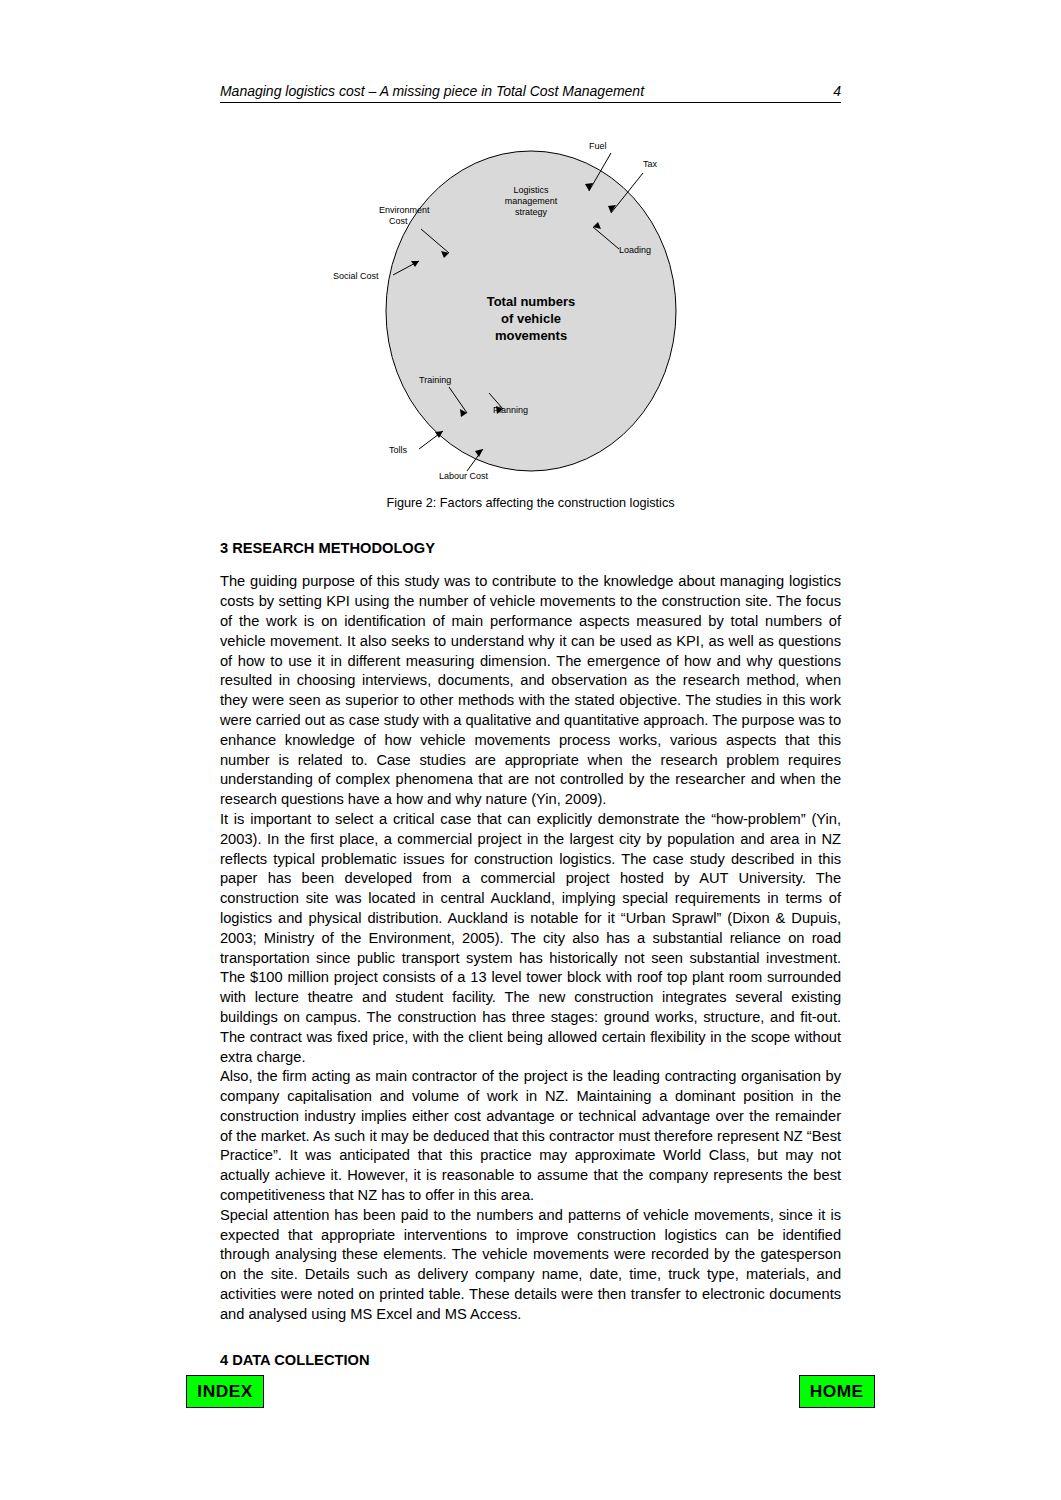Managing logistics cost – A missing piece in Total Cost Management 4
Total numbers of vehicle movements Logistics management strategy Fuel Tax Loading Environment Cost Social Cost Training Planning Tolls Labour Cost
Figure 2: Factors affecting the construction logistics
3 RESEARCH METHODOLOGY
The guiding purpose of this study was to contribute to the knowledge about managing logistics costs by setting KPI using the number of vehicle movements to the construction site. The focus of the work is on identification of main performance aspects measured by total numbers of vehicle movement. It also seeks to understand why it can be used as KPI, as well as questions of how to use it in different measuring dimension. The emergence of how and why questions resulted in choosing interviews, documents, and observation as the research method, when they were seen as superior to other methods with the stated objective. The studies in this work were carried out as case study with a qualitative and quantitative approach. The purpose was to enhance knowledge of how vehicle movements process works, various aspects that this number is related to. Case studies are appropriate when the research problem requires understanding of complex phenomena that are not controlled by the researcher and when the research questions have a how and why nature (Yin, 2009).
It is important to select a critical case that can explicitly demonstrate the “how-problem” (Yin, 2003). In the first place, a commercial project in the largest city by population and area in NZ reflects typical problematic issues for construction logistics. The case study described in this paper has been developed from a commercial project hosted by AUT University. The construction site was located in central Auckland, implying special requirements in terms of logistics and physical distribution. Auckland is notable for it “Urban Sprawl” (Dixon & Dupuis, 2003; Ministry of the Environment, 2005). The city also has a substantial reliance on road transportation since public transport system has historically not seen substantial investment. The $100 million project consists of a 13 level tower block with roof top plant room surrounded with lecture theatre and student facility. The new construction integrates several existing buildings on campus. The construction has three stages: ground works, structure, and fit-out. The contract was fixed price, with the client being allowed certain flexibility in the scope without extra charge.
Also, the firm acting as main contractor of the project is the leading contracting organisation by company capitalisation and volume of work in NZ. Maintaining a dominant position in the construction industry implies either cost advantage or technical advantage over the remainder of the market. As such it may be deduced that this contractor must therefore represent NZ “Best Practice”. It was anticipated that this practice may approximate World Class, but may not actually achieve it. However, it is reasonable to assume that the company represents the best competitiveness that NZ has to offer in this area.
Special attention has been paid to the numbers and patterns of vehicle movements, since it is expected that appropriate interventions to improve construction logistics can be identified through analysing these elements. The vehicle movements were recorded by the gatesperson on the site. Details such as delivery company name, date, time, truck type, materials, and activities were noted on printed table. These details were then transfer to electronic documents and analysed using MS Excel and MS Access.
4 DATA COLLECTION
INDEX HOME